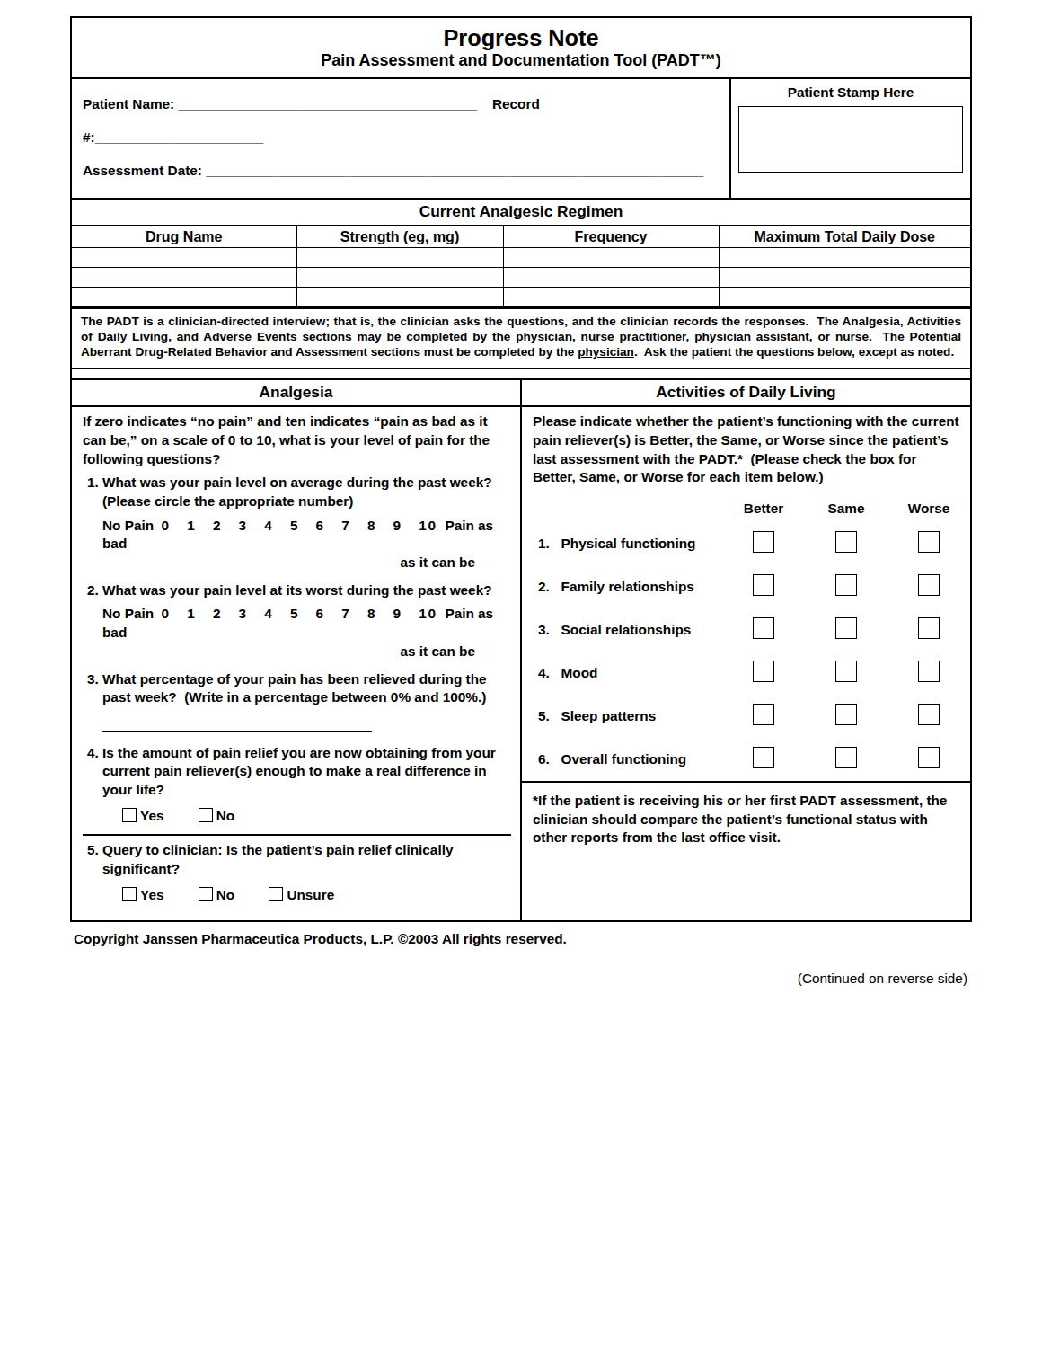Progress Note
Pain Assessment and Documentation Tool (PADT™)
Patient Name: _______________________________________ Record #:______________________
Assessment Date: _________________________________________________________________
Patient Stamp Here
Current Analgesic Regimen
| Drug Name | Strength (eg, mg) | Frequency | Maximum Total Daily Dose |
| --- | --- | --- | --- |
The PADT is a clinician-directed interview; that is, the clinician asks the questions, and the clinician records the responses. The Analgesia, Activities of Daily Living, and Adverse Events sections may be completed by the physician, nurse practitioner, physician assistant, or nurse. The Potential Aberrant Drug-Related Behavior and Assessment sections must be completed by the physician. Ask the patient the questions below, except as noted.
Analgesia
If zero indicates “no pain” and ten indicates “pain as bad as it can be,” on a scale of 0 to 10, what is your level of pain for the following questions?
What was your pain level on average during the past week? (Please circle the appropriate number)
No Pain 0 1 2 3 4 5 6 7 8 9 10 Pain as bad as it can be
What was your pain level at its worst during the past week?
No Pain 0 1 2 3 4 5 6 7 8 9 10 Pain as bad as it can be
What percentage of your pain has been relieved during the past week? (Write in a percentage between 0% and 100%.)
Is the amount of pain relief you are now obtaining from your current pain reliever(s) enough to make a real difference in your life?
Yes No
Query to clinician: Is the patient’s pain relief clinically significant?
Yes No Unsure
Activities of Daily Living
Please indicate whether the patient’s functioning with the current pain reliever(s) is Better, the Same, or Worse since the patient’s last assessment with the PADT.* (Please check the box for Better, Same, or Worse for each item below.)
| | Better | Same | Worse |
| --- | --- | --- | --- |
| 1. Physical functioning | | | |
| 2. Family relationships | | | |
| 3. Social relationships | | | |
| 4. Mood | | | |
| 5. Sleep patterns | | | |
| 6. Overall functioning | | | |
*If the patient is receiving his or her first PADT assessment, the clinician should compare the patient’s functional status with other reports from the last office visit.
Copyright Janssen Pharmaceutica Products, L.P. ©2003 All rights reserved.
(Continued on reverse side)